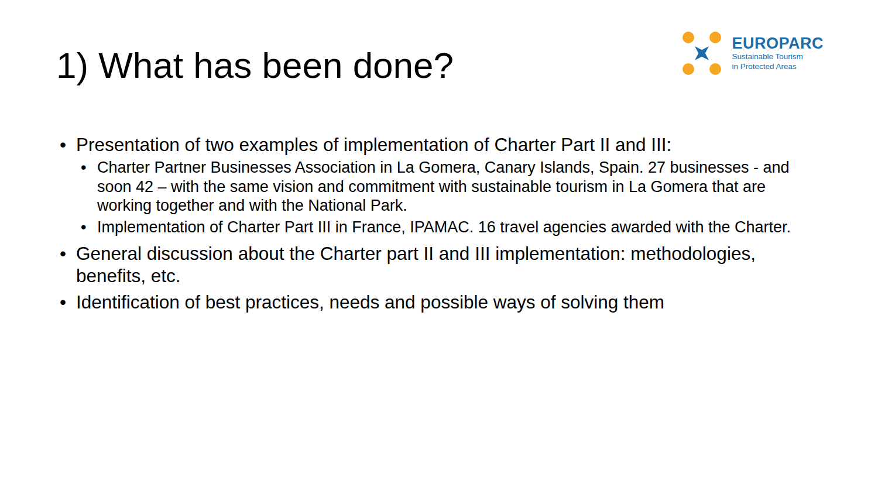EUROPARC
Sustainable Tourism
in Protected Areas
1) What has been done?
Presentation of two examples of implementation of Charter Part II and III:
Charter Partner Businesses Association in La Gomera, Canary Islands, Spain. 27 businesses - and soon 42 – with the same vision and commitment with sustainable tourism in La Gomera that are working together and with the National Park.
Implementation of Charter Part III in France, IPAMAC. 16 travel agencies awarded with the Charter.
General discussion about the Charter part II and III implementation: methodologies, benefits, etc.
Identification of best practices, needs and possible ways of solving them